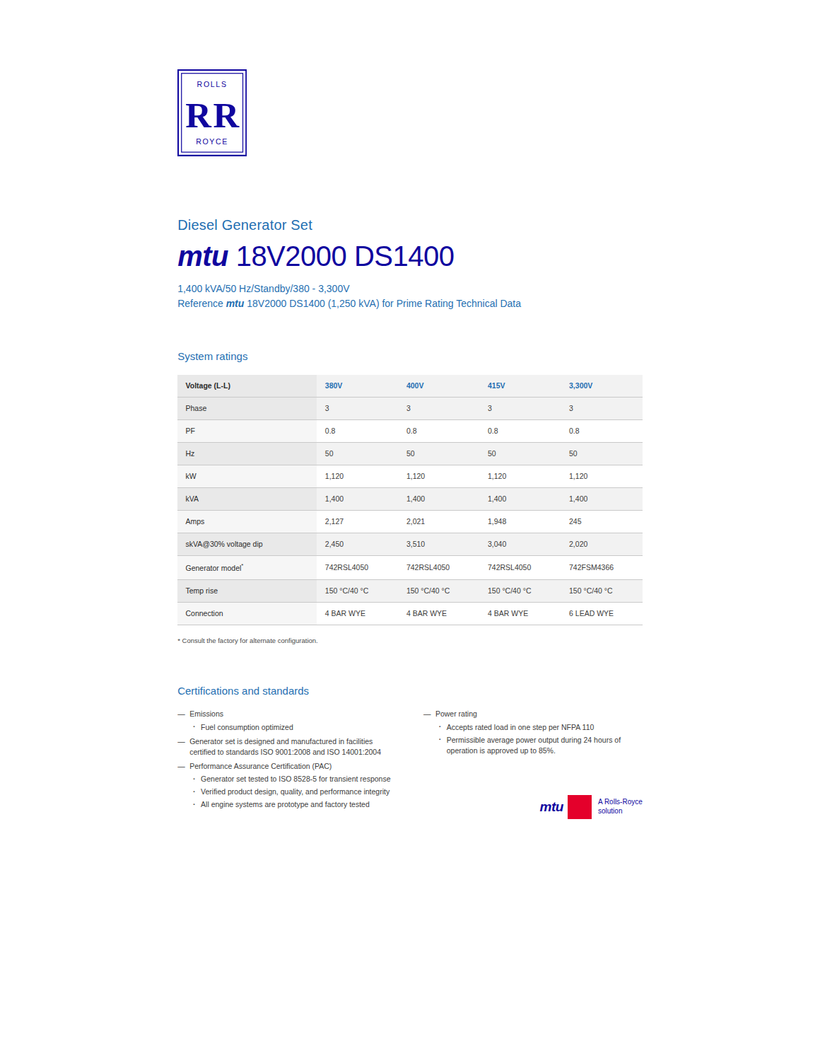ROLLS R R ROYCE
Diesel Generator Set
mtu 18V2000 DS1400
1,400 kVA/50 Hz/Standby/380 - 3,300V
Reference mtu 18V2000 DS1400 (1,250 kVA) for Prime Rating Technical Data
System ratings
| Voltage (L-L) | 380V | 400V | 415V | 3,300V |
| --- | --- | --- | --- | --- |
| Phase | 3 | 3 | 3 | 3 |
| PF | 0.8 | 0.8 | 0.8 | 0.8 |
| Hz | 50 | 50 | 50 | 50 |
| kW | 1,120 | 1,120 | 1,120 | 1,120 |
| kVA | 1,400 | 1,400 | 1,400 | 1,400 |
| Amps | 2,127 | 2,021 | 1,948 | 245 |
| skVA@30% voltage dip | 2,450 | 3,510 | 3,040 | 2,020 |
| Generator model * | 742RSL4050 | 742RSL4050 | 742RSL4050 | 742FSM4366 |
| Temp rise | 150 °C/40 °C | 150 °C/40 °C | 150 °C/40 °C | 150 °C/40 °C |
| Connection | 4 BAR WYE | 4 BAR WYE | 4 BAR WYE | 6 LEAD WYE |
* Consult the factory for alternate configuration.
Certifications and standards
Emissions
Fuel consumption optimized
Generator set is designed and manufactured in facilities certified to standards ISO 9001:2008 and ISO 14001:2004
Performance Assurance Certification (PAC)
Generator set tested to ISO 8528-5 for transient response
Verified product design, quality, and performance integrity
All engine systems are prototype and factory tested
Power rating
Accepts rated load in one step per NFPA 110
Permissible average power output during 24 hours of operation is approved up to 85%.
mtu
A Rolls-Royce
solution